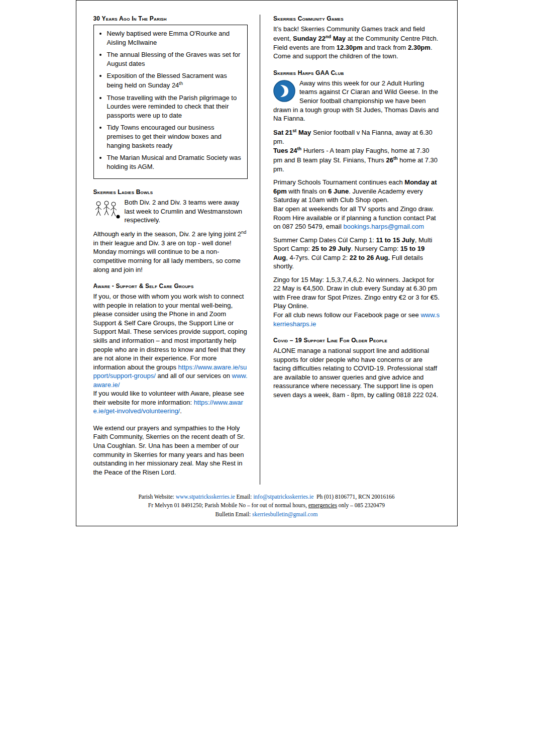30 Years Ago in the Parish
Newly baptised were Emma O'Rourke and Aisling McIlwaine
The annual Blessing of the Graves was set for August dates
Exposition of the Blessed Sacrament was being held on Sunday 24th
Those travelling with the Parish pilgrimage to Lourdes were reminded to check that their passports were up to date
Tidy Towns encouraged our business premises to get their window boxes and hanging baskets ready
The Marian Musical and Dramatic Society was holding its AGM.
Skerries Ladies Bowls
Both Div. 2 and Div. 3 teams were away last week to Crumlin and Westmanstown respectively.
Although early in the season, Div. 2 are lying joint 2nd in their league and Div. 3 are on top - well done! Monday mornings will continue to be a non-competitive morning for all lady members, so come along and join in!
Aware - Support & Self Care Groups
If you, or those with whom you work wish to connect with people in relation to your mental well-being, please consider using the Phone in and Zoom Support & Self Care Groups, the Support Line or Support Mail. These services provide support, coping skills and information – and most importantly help people who are in distress to know and feel that they are not alone in their experience. For more information about the groups https://www.aware.ie/support/support-groups/ and all of our services on www.aware.ie/
If you would like to volunteer with Aware, please see their website for more information: https://www.aware.ie/get-involved/volunteering/.
We extend our prayers and sympathies to the Holy Faith Community, Skerries on the recent death of Sr. Una Coughlan. Sr. Una has been a member of our community in Skerries for many years and has been outstanding in her missionary zeal. May she Rest in the Peace of the Risen Lord.
Skerries Community Games
It’s back! Skerries Community Games track and field event, Sunday 22nd May at the Community Centre Pitch. Field events are from 12.30pm and track from 2.30pm.
Come and support the children of the town.
Skerries Harps GAA Club
Away wins this week for our 2 Adult Hurling teams against Cr Ciaran and Wild Geese. In the Senior football championship we have been drawn in a tough group with St Judes, Thomas Davis and Na Fianna.
Sat 21st May Senior football v Na Fianna, away at 6.30 pm.
Tues 24th Hurlers - A team play Faughs, home at 7.30 pm and B team play St. Finians, Thurs 26th home at 7.30 pm.
Primary Schools Tournament continues each Monday at 6pm with finals on 6 June. Juvenile Academy every Saturday at 10am with Club Shop open.
Bar open at weekends for all TV sports and Zingo draw. Room Hire available or if planning a function contact Pat on 087 250 5479, email bookings.harps@gmail.com
Summer Camp Dates Cúl Camp 1: 11 to 15 July, Multi Sport Camp: 25 to 29 July. Nursery Camp: 15 to 19 Aug, 4-7yrs. Cúl Camp 2: 22 to 26 Aug. Full details shortly.
Zingo for 15 May: 1,5,3,7,4,6,2. No winners. Jackpot for 22 May is €4,500. Draw in club every Sunday at 6.30 pm with Free draw for Spot Prizes. Zingo entry €2 or 3 for €5. Play Online.
For all club news follow our Facebook page or see www.skerriesharps.ie
Covid – 19 Support Line for Older People
ALONE manage a national support line and additional supports for older people who have concerns or are facing difficulties relating to COVID-19. Professional staff are available to answer queries and give advice and reassurance where necessary. The support line is open seven days a week, 8am - 8pm, by calling 0818 222 024.
Parish Website: www.stpatricksskerries.ie Email: info@stpatricksskerries.ie Ph (01) 8106771, RCN 20016166
Fr Melvyn 01 8491250; Parish Mobile No – for out of normal hours, emergencies only – 085 2320479
Bulletin Email: skerriesbulletin@gmail.com